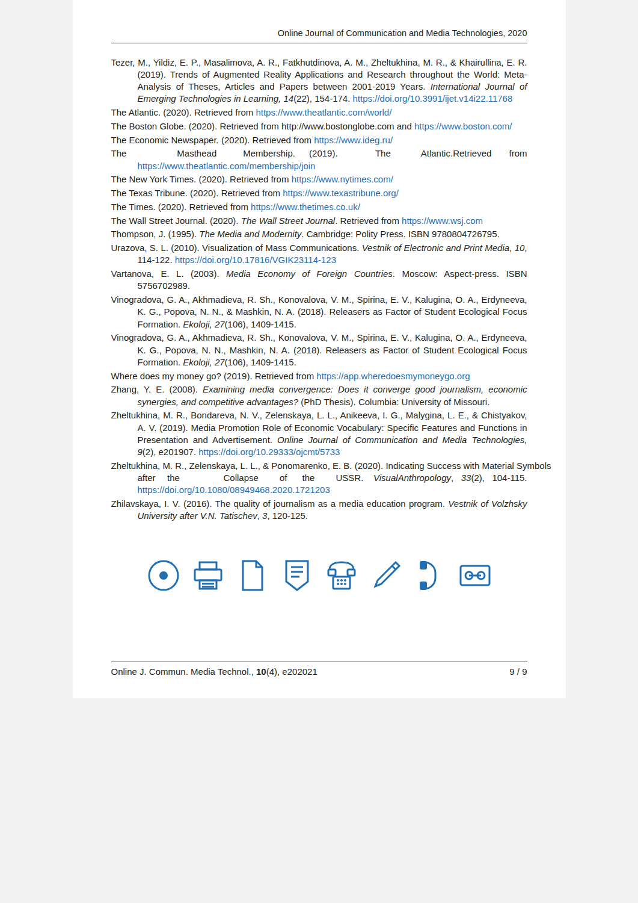Online Journal of Communication and Media Technologies, 2020
Tezer, M., Yildiz, E. P., Masalimova, A. R., Fatkhutdinova, A. M., Zheltukhina, M. R., & Khairullina, E. R. (2019). Trends of Augmented Reality Applications and Research throughout the World: Meta-Analysis of Theses, Articles and Papers between 2001-2019 Years. International Journal of Emerging Technologies in Learning, 14(22), 154-174. https://doi.org/10.3991/ijet.v14i22.11768
The Atlantic. (2020). Retrieved from https://www.theatlantic.com/world/
The Boston Globe. (2020). Retrieved from http://www.bostonglobe.com and https://www.boston.com/
The Economic Newspaper. (2020). Retrieved from https://www.ideg.ru/
The Masthead Membership. (2019). The Atlantic. Retrieved from https://www.theatlantic.com/membership/join
The New York Times. (2020). Retrieved from https://www.nytimes.com/
The Texas Tribune. (2020). Retrieved from https://www.texastribune.org/
The Times. (2020). Retrieved from https://www.thetimes.co.uk/
The Wall Street Journal. (2020). The Wall Street Journal. Retrieved from https://www.wsj.com
Thompson, J. (1995). The Media and Modernity. Cambridge: Polity Press. ISBN 9780804726795.
Urazova, S. L. (2010). Visualization of Mass Communications. Vestnik of Electronic and Print Media, 10, 114-122. https://doi.org/10.17816/VGIK23114-123
Vartanova, E. L. (2003). Media Economy of Foreign Countries. Moscow: Aspect-press. ISBN 5756702989.
Vinogradova, G. A., Akhmadieva, R. Sh., Konovalova, V. M., Spirina, E. V., Kalugina, O. A., Erdyneeva, K. G., Popova, N. N., & Mashkin, N. A. (2018). Releasers as Factor of Student Ecological Focus Formation. Ekoloji, 27(106), 1409-1415.
Vinogradova, G. A., Akhmadieva, R. Sh., Konovalova, V. M., Spirina, E. V., Kalugina, O. A., Erdyneeva, K. G., Popova, N. N., Mashkin, N. A. (2018). Releasers as Factor of Student Ecological Focus Formation. Ekoloji, 27(106), 1409-1415.
Where does my money go? (2019). Retrieved from https://app.wheredoesmymoneygo.org
Zhang, Y. E. (2008). Examining media convergence: Does it converge good journalism, economic synergies, and competitive advantages? (PhD Thesis). Columbia: University of Missouri.
Zheltukhina, M. R., Bondareva, N. V., Zelenskaya, L. L., Anikeeva, I. G., Malygina, L. E., & Chistyakov, A. V. (2019). Media Promotion Role of Economic Vocabulary: Specific Features and Functions in Presentation and Advertisement. Online Journal of Communication and Media Technologies, 9(2), e201907. https://doi.org/10.29333/ojcmt/5733
Zheltukhina, M. R., Zelenskaya, L. L., & Ponomarenko, E. B. (2020). Indicating Success with Material Symbols after the Collapse of the USSR. Visual Anthropology, 33(2), 104-115. https://doi.org/10.1080/08949468.2020.1721203
Zhilavskaya, I. V. (2016). The quality of journalism as a media education program. Vestnik of Volzhsky University after V.N. Tatischev, 3, 120-125.
Online J. Commun. Media Technol., 10(4), e202021
9 / 9